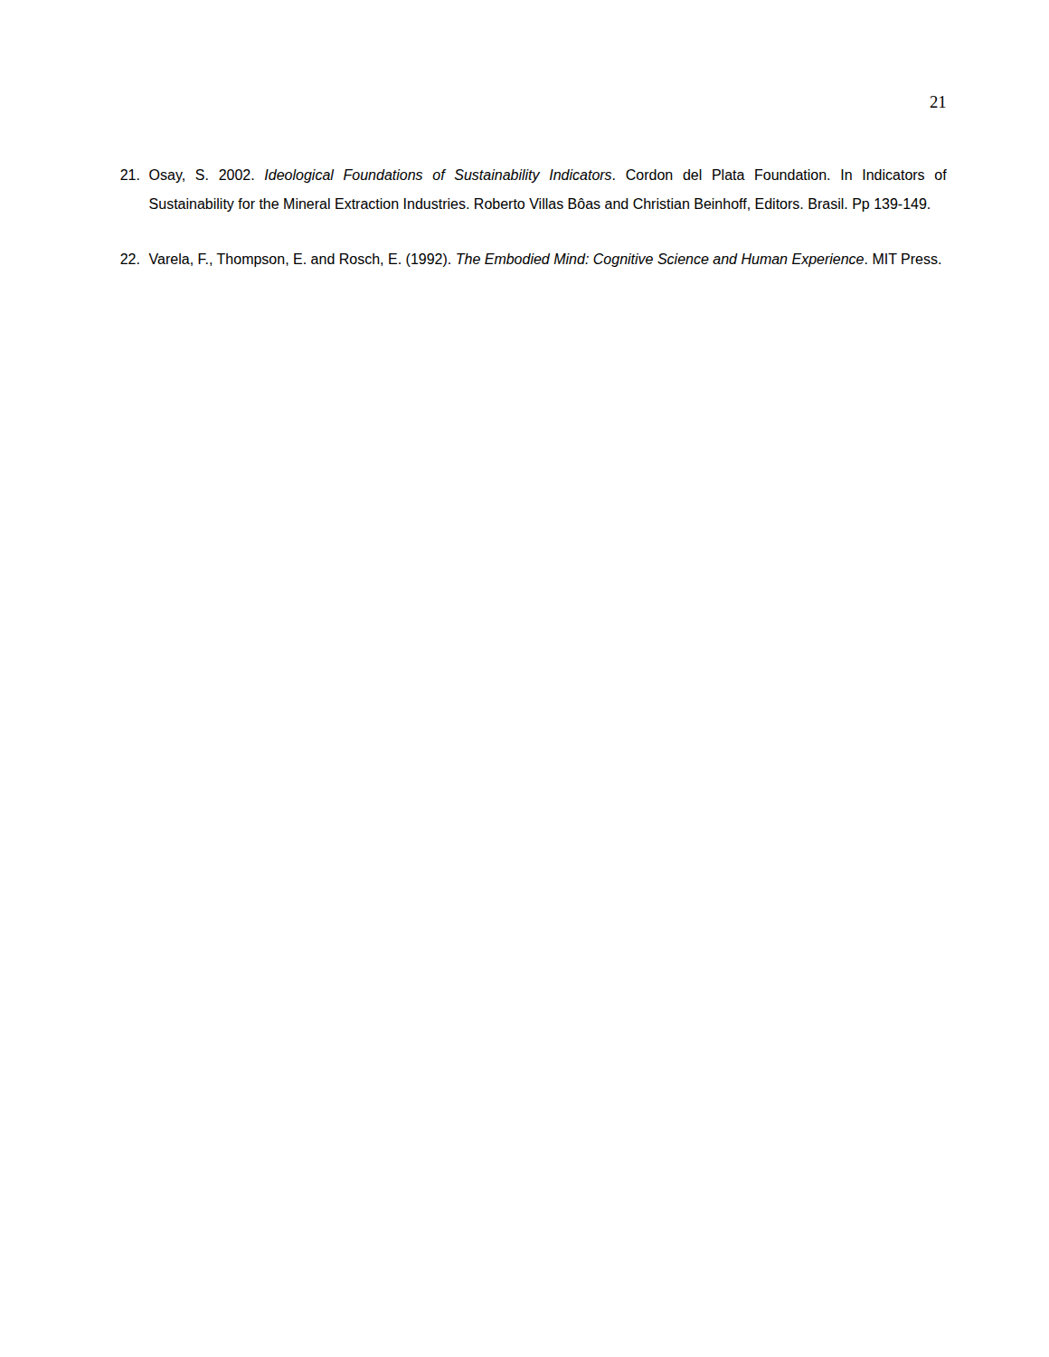21
Osay, S. 2002. Ideological Foundations of Sustainability Indicators. Cordon del Plata Foundation. In Indicators of Sustainability for the Mineral Extraction Industries. Roberto Villas Bôas and Christian Beinhoff, Editors. Brasil. Pp 139-149.
Varela, F., Thompson, E. and Rosch, E. (1992). The Embodied Mind: Cognitive Science and Human Experience. MIT Press.